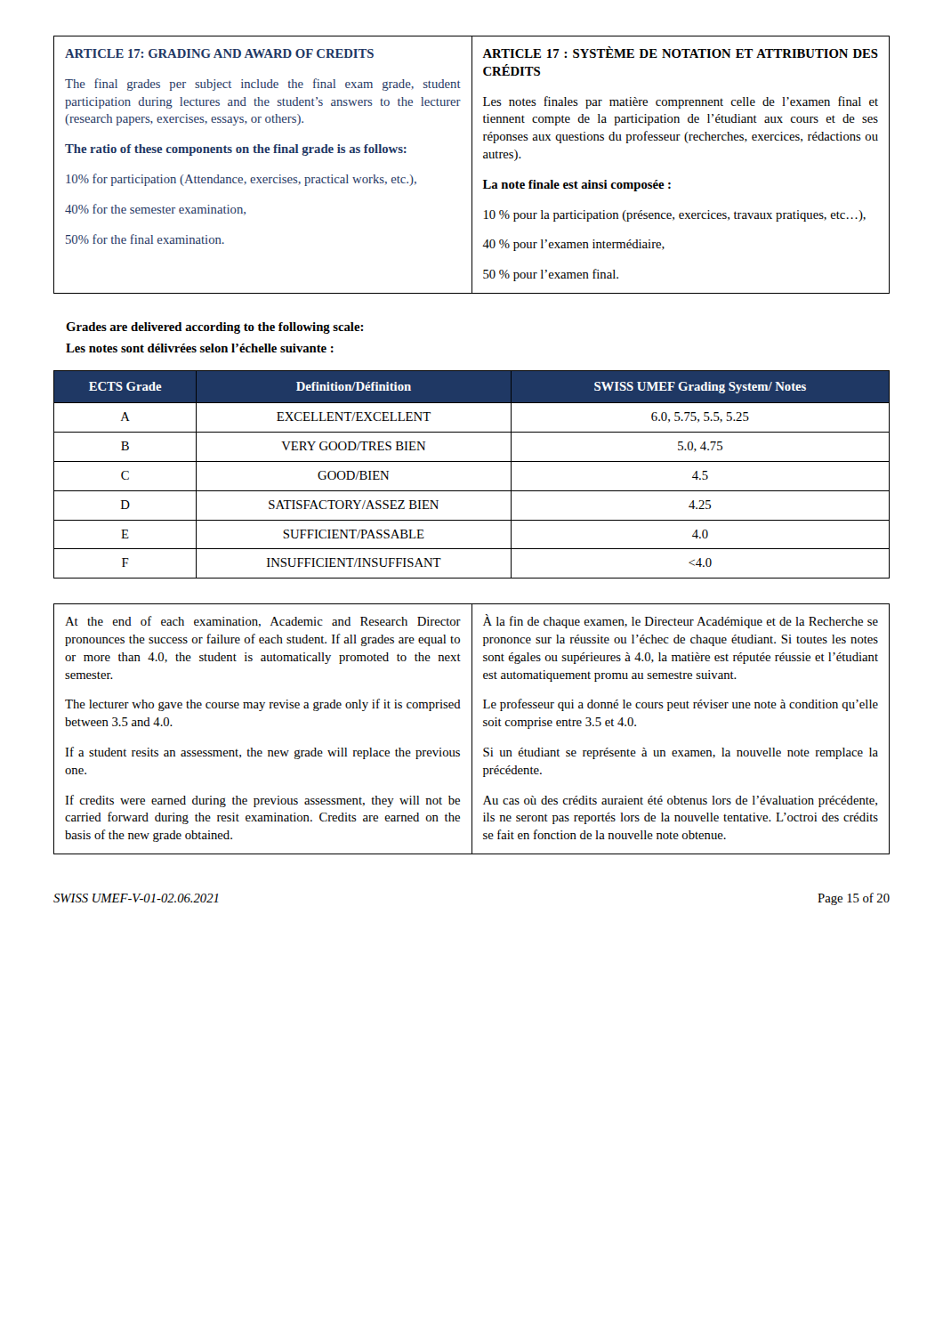| ARTICLE 17: GRADING AND AWARD OF CREDITS The final grades per subject include the final exam grade, student participation during lectures and the student’s answers to the lecturer (research papers, exercises, essays, or others). The ratio of these components on the final grade is as follows: 10% for participation (Attendance, exercises, practical works, etc.), 40% for the semester examination, 50% for the final examination. | ARTICLE 17 : SYSTÈME DE NOTATION ET ATTRIBUTION DES CRÉDITS Les notes finales par matière comprennent celle de l’examen final et tiennent compte de la participation de l’étudiant aux cours et de ses réponses aux questions du professeur (recherches, exercices, rédactions ou autres). La note finale est ainsi composée : 10 % pour la participation (présence, exercices, travaux pratiques, etc…), 40 % pour l’examen intermédiaire, 50 % pour l’examen final. |
Grades are delivered according to the following scale:
Les notes sont délivrées selon l’échelle suivante :
| ECTS Grade | Definition/Définition | SWISS UMEF Grading System/ Notes |
| --- | --- | --- |
| A | EXCELLENT/EXCELLENT | 6.0, 5.75, 5.5, 5.25 |
| B | VERY GOOD/TRES BIEN | 5.0, 4.75 |
| C | GOOD/BIEN | 4.5 |
| D | SATISFACTORY/ASSEZ BIEN | 4.25 |
| E | SUFFICIENT/PASSABLE | 4.0 |
| F | INSUFFICIENT/INSUFFISANT | <4.0 |
| At the end of each examination, Academic and Research Director pronounces the success or failure of each student. If all grades are equal to or more than 4.0, the student is automatically promoted to the next semester. The lecturer who gave the course may revise a grade only if it is comprised between 3.5 and 4.0. If a student resits an assessment, the new grade will replace the previous one. If credits were earned during the previous assessment, they will not be carried forward during the resit examination. Credits are earned on the basis of the new grade obtained. | À la fin de chaque examen, le Directeur Académique et de la Recherche se prononce sur la réussite ou l’échec de chaque étudiant. Si toutes les notes sont égales ou supérieures à 4.0, la matière est réputée réussie et l’étudiant est automatiquement promu au semestre suivant. Le professeur qui a donné le cours peut réviser une note à condition qu’elle soit comprise entre 3.5 et 4.0. Si un étudiant se représente à un examen, la nouvelle note remplace la précédente. Au cas où des crédits auraient été obtenus lors de l’évaluation précédente, ils ne seront pas reportés lors de la nouvelle tentative. L’octroi des crédits se fait en fonction de la nouvelle note obtenue. |
SWISS UMEF-V-01-02.06.2021 Page 15 of 20